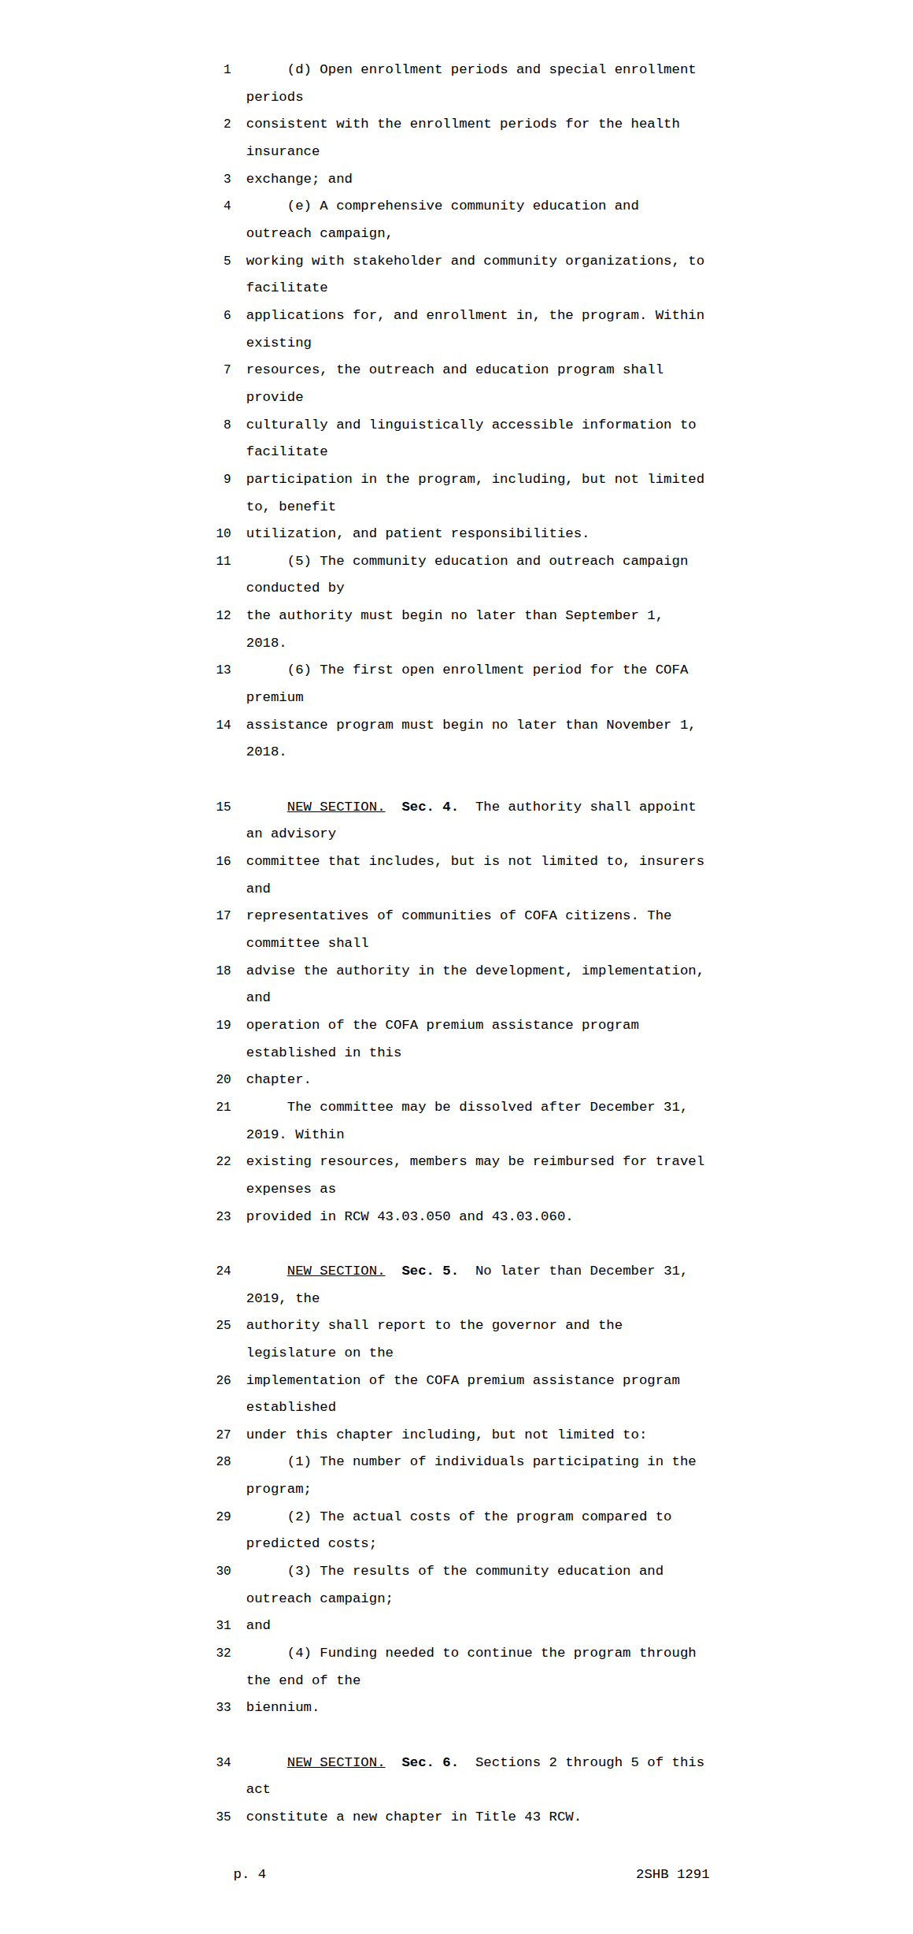1 (d) Open enrollment periods and special enrollment periods
2 consistent with the enrollment periods for the health insurance
3 exchange; and
4 (e) A comprehensive community education and outreach campaign,
5 working with stakeholder and community organizations, to facilitate
6 applications for, and enrollment in, the program. Within existing
7 resources, the outreach and education program shall provide
8 culturally and linguistically accessible information to facilitate
9 participation in the program, including, but not limited to, benefit
10 utilization, and patient responsibilities.
11 (5) The community education and outreach campaign conducted by
12 the authority must begin no later than September 1, 2018.
13 (6) The first open enrollment period for the COFA premium
14 assistance program must begin no later than November 1, 2018.
15 NEW SECTION. Sec. 4. The authority shall appoint an advisory
16 committee that includes, but is not limited to, insurers and
17 representatives of communities of COFA citizens. The committee shall
18 advise the authority in the development, implementation, and
19 operation of the COFA premium assistance program established in this
20 chapter.
21 The committee may be dissolved after December 31, 2019. Within
22 existing resources, members may be reimbursed for travel expenses as
23 provided in RCW 43.03.050 and 43.03.060.
24 NEW SECTION. Sec. 5. No later than December 31, 2019, the
25 authority shall report to the governor and the legislature on the
26 implementation of the COFA premium assistance program established
27 under this chapter including, but not limited to:
28 (1) The number of individuals participating in the program;
29 (2) The actual costs of the program compared to predicted costs;
30 (3) The results of the community education and outreach campaign;
31 and
32 (4) Funding needed to continue the program through the end of the
33 biennium.
34 NEW SECTION. Sec. 6. Sections 2 through 5 of this act
35 constitute a new chapter in Title 43 RCW.
p. 4 2SHB 1291